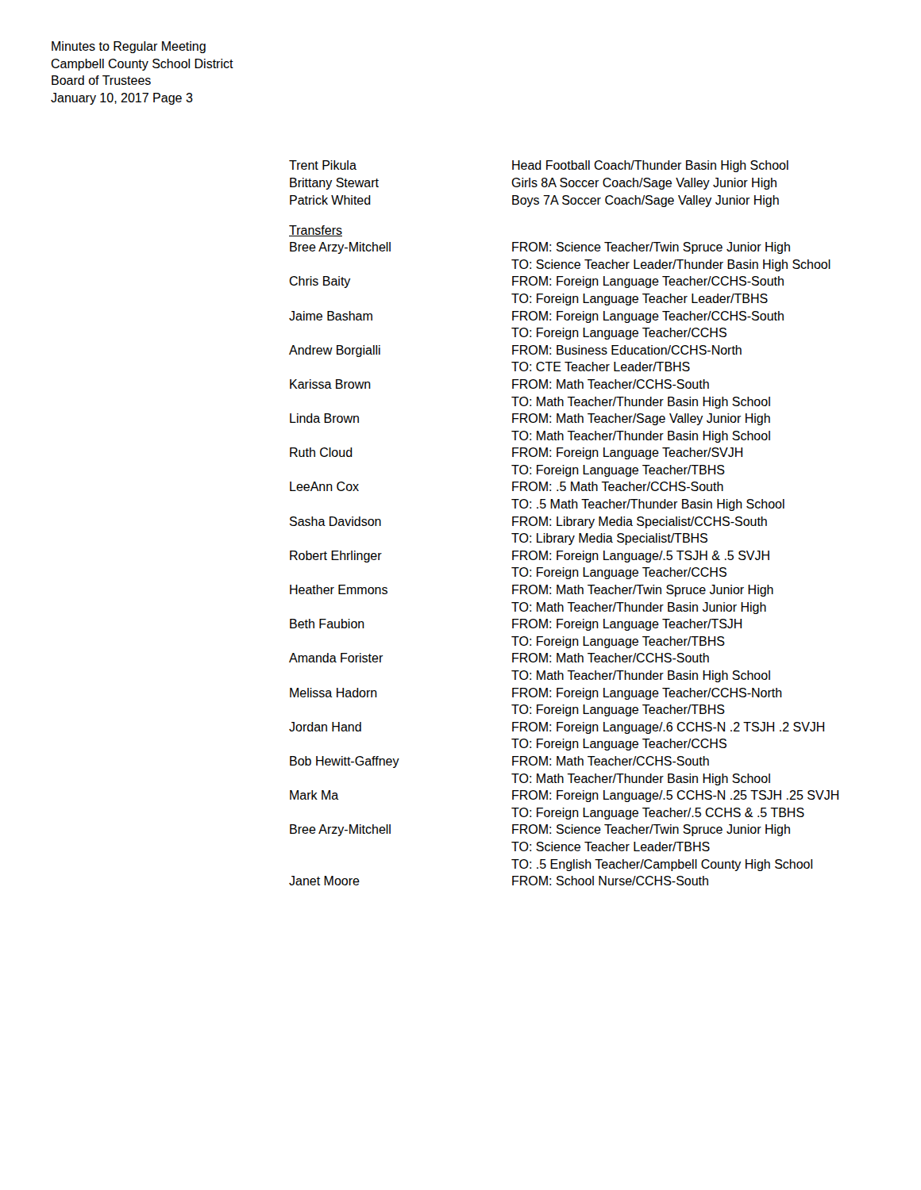Minutes to Regular Meeting
Campbell County School District
Board of Trustees
January 10, 2017 Page 3
| Trent Pikula | Head Football Coach/Thunder Basin High School |
| Brittany Stewart | Girls 8A Soccer Coach/Sage Valley Junior High |
| Patrick Whited | Boys 7A Soccer Coach/Sage Valley Junior High |
Transfers
| Bree Arzy-Mitchell | FROM: Science Teacher/Twin Spruce Junior High TO: Science Teacher Leader/Thunder Basin High School |
| Chris Baity | FROM: Foreign Language Teacher/CCHS-South TO: Foreign Language Teacher Leader/TBHS |
| Jaime Basham | FROM: Foreign Language Teacher/CCHS-South TO: Foreign Language Teacher/CCHS |
| Andrew Borgialli | FROM: Business Education/CCHS-North TO: CTE Teacher Leader/TBHS |
| Karissa Brown | FROM: Math Teacher/CCHS-South TO: Math Teacher/Thunder Basin High School |
| Linda Brown | FROM: Math Teacher/Sage Valley Junior High TO: Math Teacher/Thunder Basin High School |
| Ruth Cloud | FROM: Foreign Language Teacher/SVJH TO: Foreign Language Teacher/TBHS |
| LeeAnn Cox | FROM: .5 Math Teacher/CCHS-South TO: .5 Math Teacher/Thunder Basin High School |
| Sasha Davidson | FROM: Library Media Specialist/CCHS-South TO: Library Media Specialist/TBHS |
| Robert Ehrlinger | FROM: Foreign Language/.5 TSJH & .5 SVJH TO: Foreign Language Teacher/CCHS |
| Heather Emmons | FROM: Math Teacher/Twin Spruce Junior High TO: Math Teacher/Thunder Basin Junior High |
| Beth Faubion | FROM: Foreign Language Teacher/TSJH TO: Foreign Language Teacher/TBHS |
| Amanda Forister | FROM: Math Teacher/CCHS-South TO: Math Teacher/Thunder Basin High School |
| Melissa Hadorn | FROM: Foreign Language Teacher/CCHS-North TO: Foreign Language Teacher/TBHS |
| Jordan Hand | FROM: Foreign Language/.6 CCHS-N .2 TSJH .2 SVJH TO: Foreign Language Teacher/CCHS |
| Bob Hewitt-Gaffney | FROM: Math Teacher/CCHS-South TO: Math Teacher/Thunder Basin High School |
| Mark Ma | FROM: Foreign Language/.5 CCHS-N .25 TSJH .25 SVJH TO: Foreign Language Teacher/.5 CCHS & .5 TBHS |
| Bree Arzy-Mitchell | FROM: Science Teacher/Twin Spruce Junior High TO: Science Teacher Leader/TBHS TO: .5 English Teacher/Campbell County High School |
| Janet Moore | FROM: School Nurse/CCHS-South |